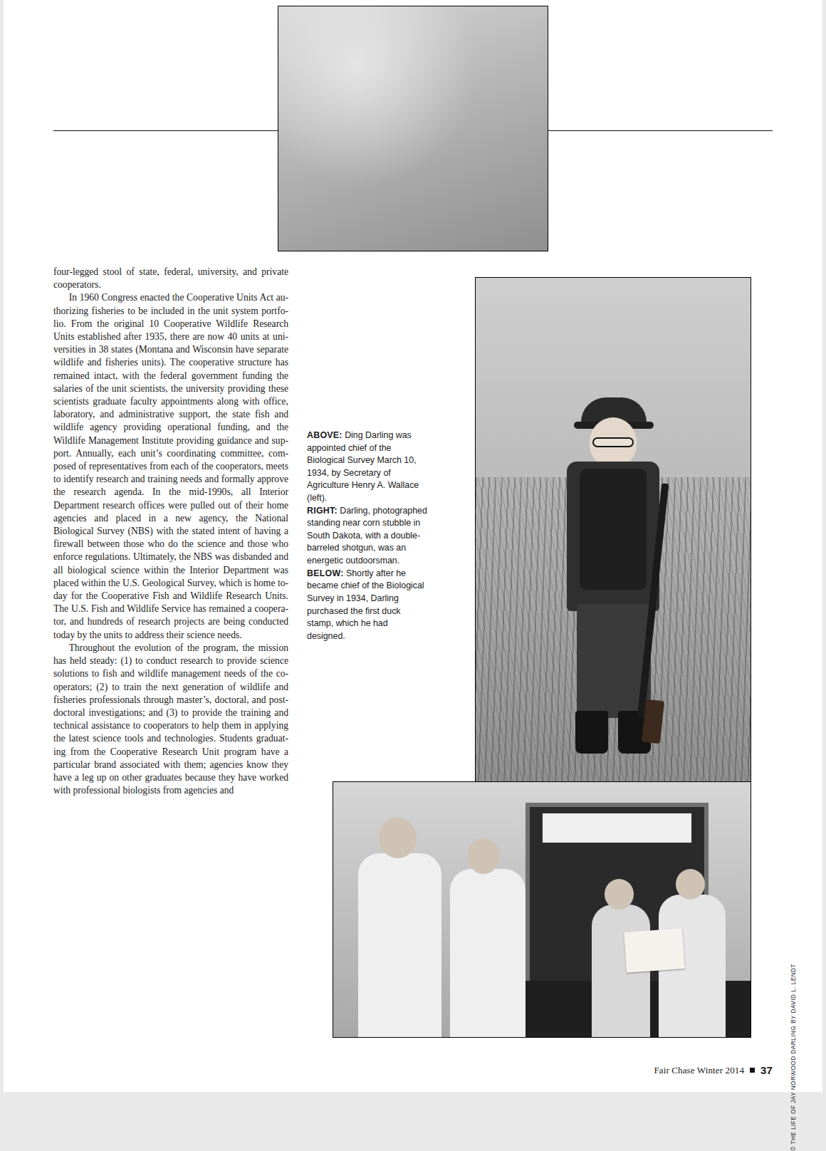four-legged stool of state, federal, university, and private cooperators.
In 1960 Congress enacted the Cooperative Units Act authorizing fisheries to be included in the unit system portfolio. From the original 10 Cooperative Wildlife Research Units established after 1935, there are now 40 units at universities in 38 states (Montana and Wisconsin have separate wildlife and fisheries units). The cooperative structure has remained intact, with the federal government funding the salaries of the unit scientists, the university providing these scientists graduate faculty appointments along with office, laboratory, and administrative support, the state fish and wildlife agency providing operational funding, and the Wildlife Management Institute providing guidance and support. Annually, each unit’s coordinating committee, composed of representatives from each of the cooperators, meets to identify research and training needs and formally approve the research agenda. In the mid-1990s, all Interior Department research offices were pulled out of their home agencies and placed in a new agency, the National Biological Survey (NBS) with the stated intent of having a firewall between those who do the science and those who enforce regulations. Ultimately, the NBS was disbanded and all biological science within the Interior Department was placed within the U.S. Geological Survey, which is home today for the Cooperative Fish and Wildlife Research Units. The U.S. Fish and Wildlife Service has remained a cooperator, and hundreds of research projects are being conducted today by the units to address their science needs.
Throughout the evolution of the program, the mission has held steady: (1) to conduct research to provide science solutions to fish and wildlife management needs of the cooperators; (2) to train the next generation of wildlife and fisheries professionals through master’s, doctoral, and post-doctoral investigations; and (3) to provide the training and technical assistance to cooperators to help them in applying the latest science tools and technologies. Students graduating from the Cooperative Research Unit program have a particular brand associated with them; agencies know they have a leg up on other graduates because they have worked with professional biologists from agencies and
ABOVE: Ding Darling was appointed chief of the Biological Survey March 10, 1934, by Secretary of Agriculture Henry A. Wallace (left).
RIGHT: Darling, photographed standing near corn stubble in South Dakota, with a double-barreled shotgun, was an energetic outdoorsman.
BELOW: Shortly after he became chief of the Biological Survey in 1934, Darling purchased the first duck stamp, which he had designed.
© THE LIFE OF JAY NORWOOD DARLING BY DAVID L. LENDT
Fair Chase Winter 2014 37